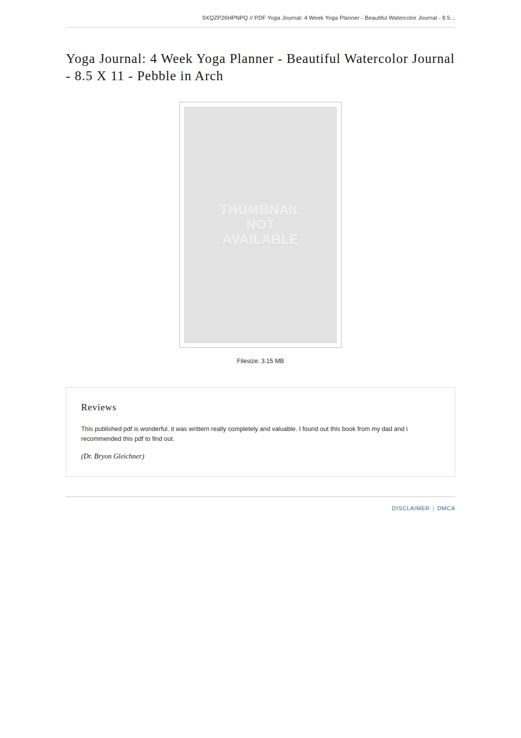9XQZP26HPNPQ // PDF Yoga Journal: 4 Week Yoga Planner - Beautiful Watercolor Journal - 8.5...
Yoga Journal: 4 Week Yoga Planner - Beautiful Watercolor Journal - 8.5 X 11 - Pebble in Arch
THUMBNAIL
NOT
AVAILABLE
Filesize: 3.15 MB
Reviews
This published pdf is wonderful. it was writtern really completely and valuable. I found out this book from my dad and i recommended this pdf to find out.
(Dr. Bryon Gleichner)
DISCLAIMER|DMCA